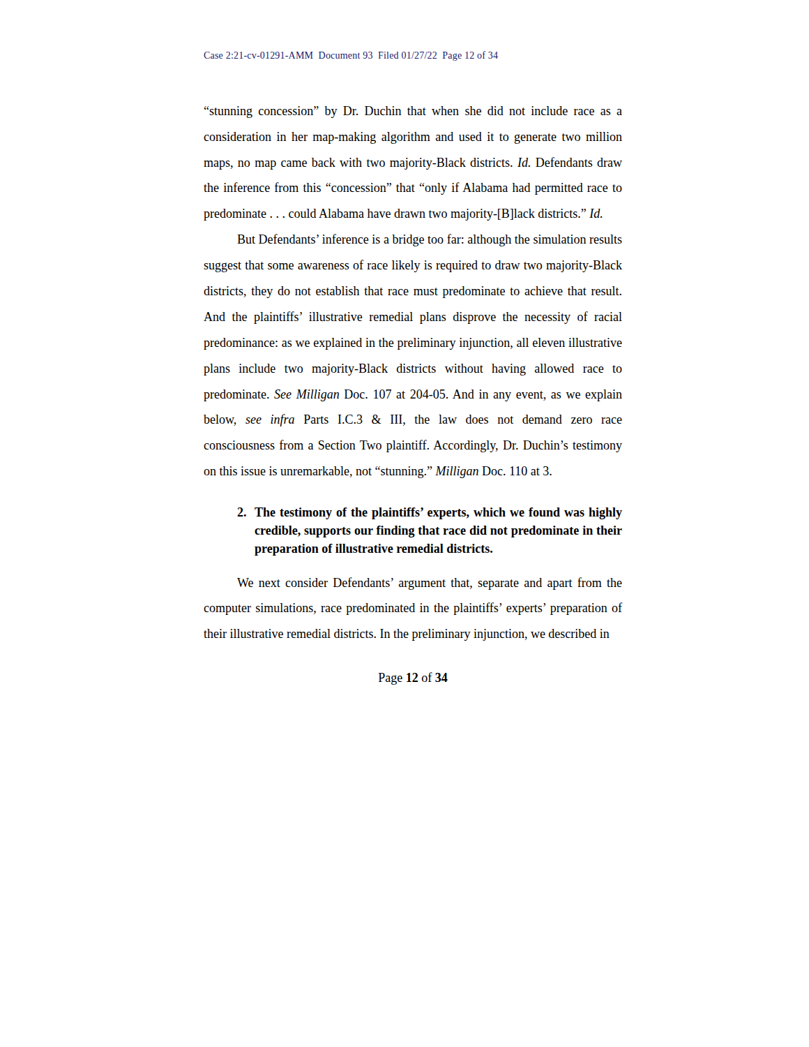Case 2:21-cv-01291-AMM Document 93 Filed 01/27/22 Page 12 of 34
“stunning concession” by Dr. Duchin that when she did not include race as a consideration in her map-making algorithm and used it to generate two million maps, no map came back with two majority-Black districts. Id. Defendants draw the inference from this “concession” that “only if Alabama had permitted race to predominate . . . could Alabama have drawn two majority-[B]lack districts.” Id.
But Defendants’ inference is a bridge too far: although the simulation results suggest that some awareness of race likely is required to draw two majority-Black districts, they do not establish that race must predominate to achieve that result. And the plaintiffs’ illustrative remedial plans disprove the necessity of racial predominance: as we explained in the preliminary injunction, all eleven illustrative plans include two majority-Black districts without having allowed race to predominate. See Milligan Doc. 107 at 204-05. And in any event, as we explain below, see infra Parts I.C.3 & III, the law does not demand zero race consciousness from a Section Two plaintiff. Accordingly, Dr. Duchin’s testimony on this issue is unremarkable, not “stunning.” Milligan Doc. 110 at 3.
2.
The testimony of the plaintiffs’ experts, which we found was highly credible, supports our finding that race did not predominate in their preparation of illustrative remedial districts.
We next consider Defendants’ argument that, separate and apart from the computer simulations, race predominated in the plaintiffs’ experts’ preparation of their illustrative remedial districts. In the preliminary injunction, we described in
Page 12 of 34